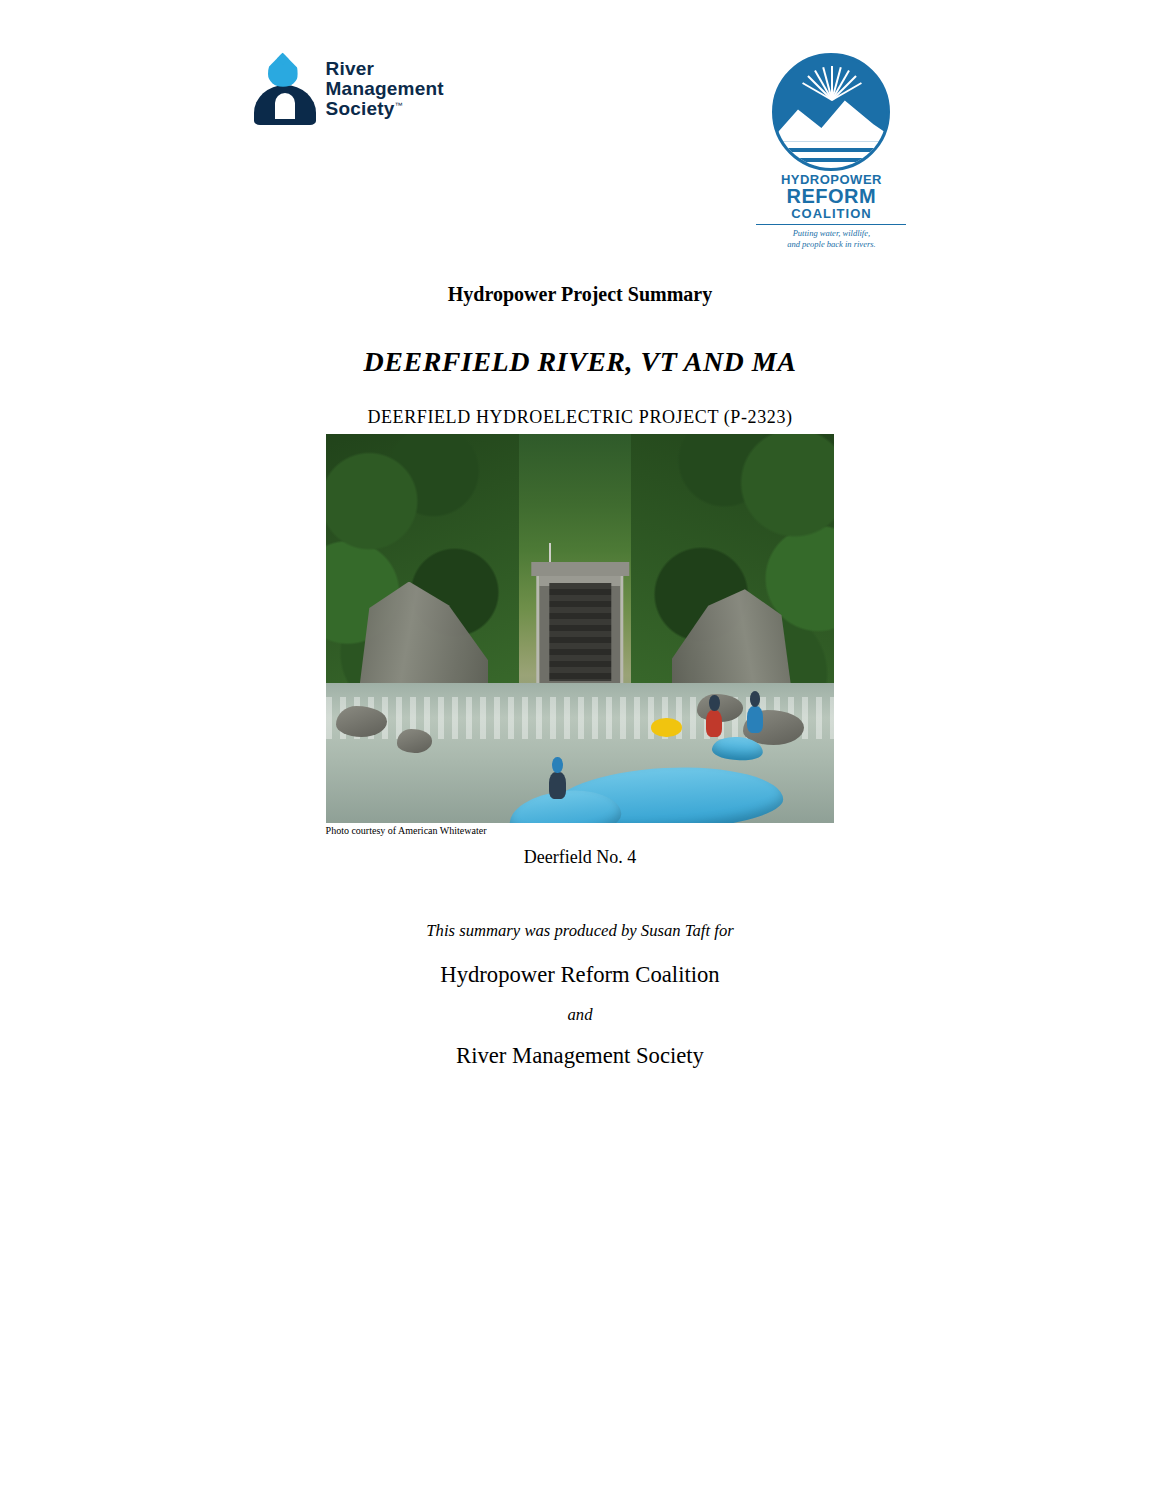River
Management
Society™
HYDROPOWER REFORM COALITION
Putting water, wildlife,
and people back in rivers.
Hydropower Project Summary
DEERFIELD RIVER, VT AND MA
DEERFIELD HYDROELECTRIC PROJECT (P-2323)
Photo courtesy of American Whitewater
Deerfield No. 4
This summary was produced by Susan Taft for
Hydropower Reform Coalition
and
River Management Society